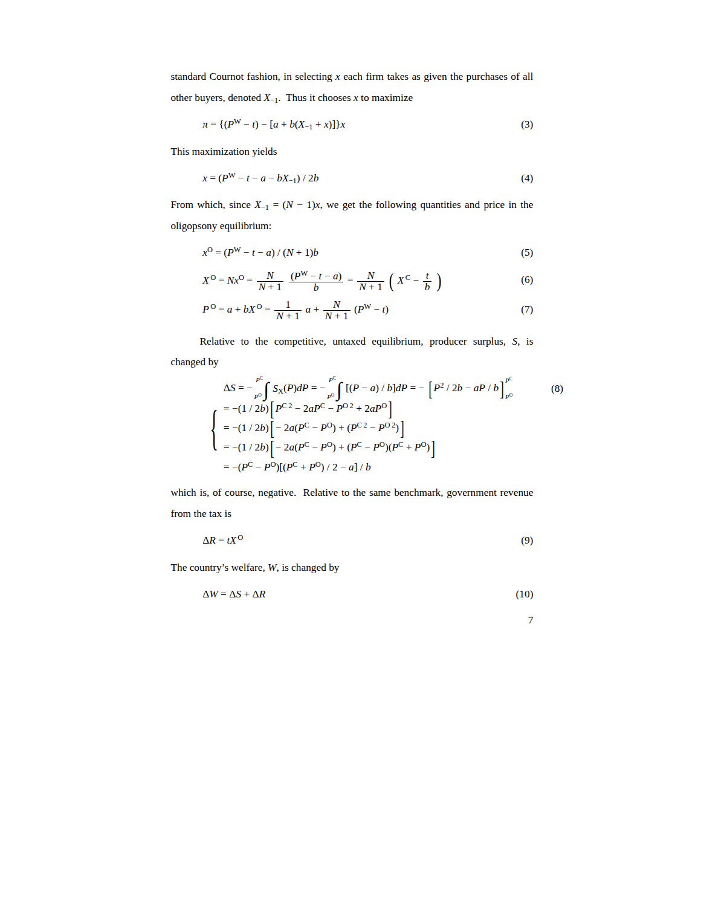standard Cournot fashion, in selecting x each firm takes as given the purchases of all other buyers, denoted X−1. Thus it chooses x to maximize
π = {(PW − t) − [a + b(X−1 + x)]}x
(3)
This maximization yields
x = (PW − t − a − bX−1) / 2b
(4)
From which, since X−1 = (N − 1)x, we get the following quantities and price in the oligopsony equilibrium:
xO = (PW − t − a) / (N + 1)b
(5)
X O = NxO = NN + 1 (PW − t − a) b = NN + 1 ( X C − tb )
(6)
P O = a + bX O = 1 N + 1 a + NN + 1 (PW − t)
(7)
Relative to the competitive, untaxed equilibrium, producer surplus, S, is changed by
{
ΔS = − PC PO∫ SX(P)dP = − PC PO∫ [(P − a) / b]dP = − [P2 / 2b − aP / b] PC PO
= −(1 / 2b)[PC 2 − 2aPC − PO 2 + 2aPO]
= −(1 / 2b)[− 2a(PC − PO) + (PC 2 − PO 2)]
= −(1 / 2b)[− 2a(PC − PO) + (PC − PO)(PC + PO)]
= −(PC − PO)[(PC + PO) / 2 − a] / b
(8)
which is, of course, negative. Relative to the same benchmark, government revenue from the tax is
ΔR = tX O
(9)
The country’s welfare, W, is changed by
ΔW = ΔS + ΔR
(10)
7